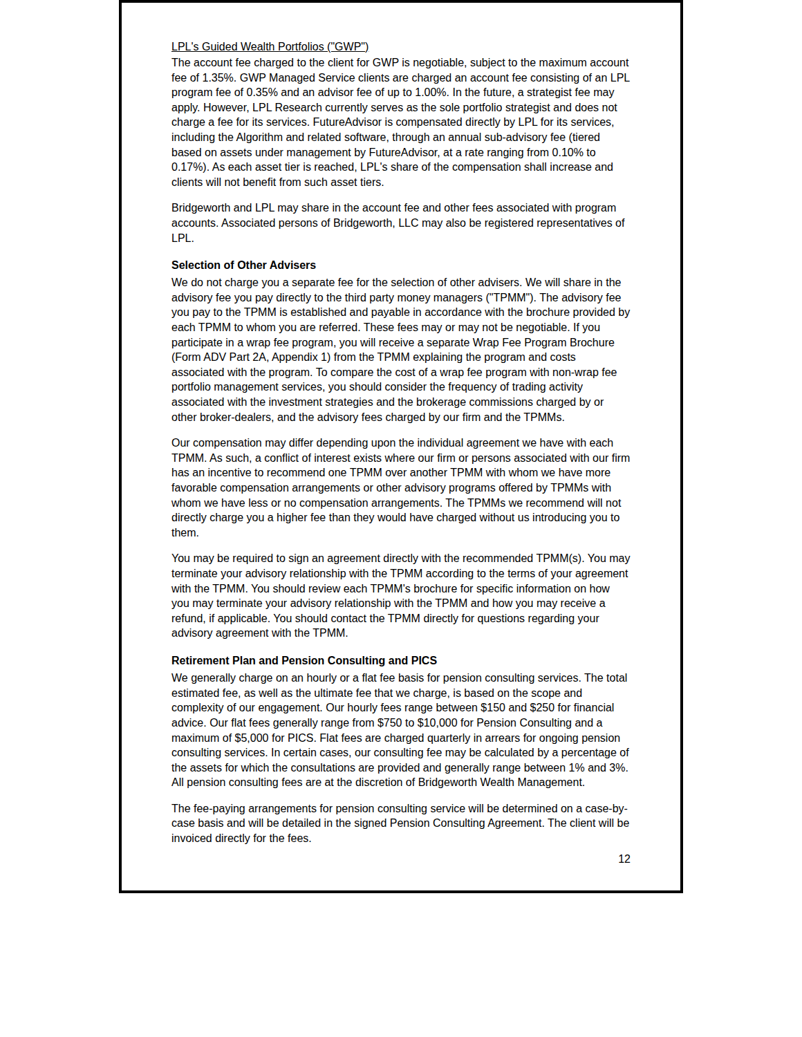LPL's Guided Wealth Portfolios ("GWP")
The account fee charged to the client for GWP is negotiable, subject to the maximum account fee of 1.35%. GWP Managed Service clients are charged an account fee consisting of an LPL program fee of 0.35% and an advisor fee of up to 1.00%. In the future, a strategist fee may apply. However, LPL Research currently serves as the sole portfolio strategist and does not charge a fee for its services. FutureAdvisor is compensated directly by LPL for its services, including the Algorithm and related software, through an annual sub-advisory fee (tiered based on assets under management by FutureAdvisor, at a rate ranging from 0.10% to 0.17%). As each asset tier is reached, LPL's share of the compensation shall increase and clients will not benefit from such asset tiers.
Bridgeworth and LPL may share in the account fee and other fees associated with program accounts. Associated persons of Bridgeworth, LLC may also be registered representatives of LPL.
Selection of Other Advisers
We do not charge you a separate fee for the selection of other advisers. We will share in the advisory fee you pay directly to the third party money managers ("TPMM"). The advisory fee you pay to the TPMM is established and payable in accordance with the brochure provided by each TPMM to whom you are referred. These fees may or may not be negotiable. If you participate in a wrap fee program, you will receive a separate Wrap Fee Program Brochure (Form ADV Part 2A, Appendix 1) from the TPMM explaining the program and costs associated with the program. To compare the cost of a wrap fee program with non-wrap fee portfolio management services, you should consider the frequency of trading activity associated with the investment strategies and the brokerage commissions charged by or other broker-dealers, and the advisory fees charged by our firm and the TPMMs.
Our compensation may differ depending upon the individual agreement we have with each TPMM. As such, a conflict of interest exists where our firm or persons associated with our firm has an incentive to recommend one TPMM over another TPMM with whom we have more favorable compensation arrangements or other advisory programs offered by TPMMs with whom we have less or no compensation arrangements. The TPMMs we recommend will not directly charge you a higher fee than they would have charged without us introducing you to them.
You may be required to sign an agreement directly with the recommended TPMM(s). You may terminate your advisory relationship with the TPMM according to the terms of your agreement with the TPMM. You should review each TPMM's brochure for specific information on how you may terminate your advisory relationship with the TPMM and how you may receive a refund, if applicable. You should contact the TPMM directly for questions regarding your advisory agreement with the TPMM.
Retirement Plan and Pension Consulting and PICS
We generally charge on an hourly or a flat fee basis for pension consulting services. The total estimated fee, as well as the ultimate fee that we charge, is based on the scope and complexity of our engagement. Our hourly fees range between $150 and $250 for financial advice. Our flat fees generally range from $750 to $10,000 for Pension Consulting and a maximum of $5,000 for PICS. Flat fees are charged quarterly in arrears for ongoing pension consulting services. In certain cases, our consulting fee may be calculated by a percentage of the assets for which the consultations are provided and generally range between 1% and 3%. All pension consulting fees are at the discretion of Bridgeworth Wealth Management.
The fee-paying arrangements for pension consulting service will be determined on a case-by-case basis and will be detailed in the signed Pension Consulting Agreement. The client will be invoiced directly for the fees.
12